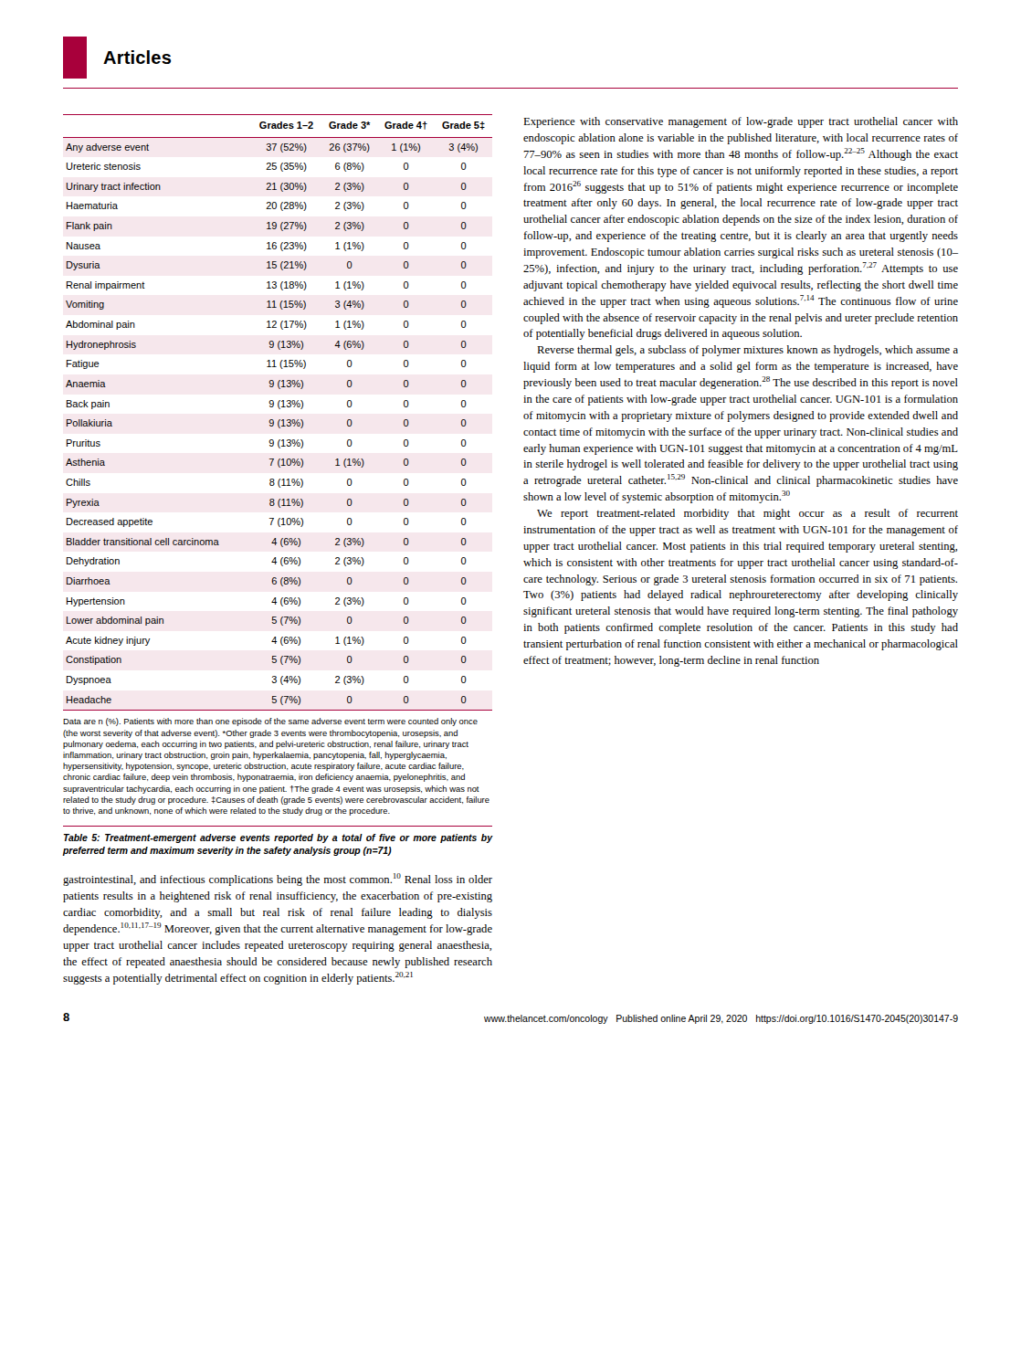Articles
| | Grades 1–2 | Grade 3* | Grade 4† | Grade 5‡ |
| --- | --- | --- | --- | --- |
| Any adverse event | 37 (52%) | 26 (37%) | 1 (1%) | 3 (4%) |
| Ureteric stenosis | 25 (35%) | 6 (8%) | 0 | 0 |
| Urinary tract infection | 21 (30%) | 2 (3%) | 0 | 0 |
| Haematuria | 20 (28%) | 2 (3%) | 0 | 0 |
| Flank pain | 19 (27%) | 2 (3%) | 0 | 0 |
| Nausea | 16 (23%) | 1 (1%) | 0 | 0 |
| Dysuria | 15 (21%) | 0 | 0 | 0 |
| Renal impairment | 13 (18%) | 1 (1%) | 0 | 0 |
| Vomiting | 11 (15%) | 3 (4%) | 0 | 0 |
| Abdominal pain | 12 (17%) | 1 (1%) | 0 | 0 |
| Hydronephrosis | 9 (13%) | 4 (6%) | 0 | 0 |
| Fatigue | 11 (15%) | 0 | 0 | 0 |
| Anaemia | 9 (13%) | 0 | 0 | 0 |
| Back pain | 9 (13%) | 0 | 0 | 0 |
| Pollakiuria | 9 (13%) | 0 | 0 | 0 |
| Pruritus | 9 (13%) | 0 | 0 | 0 |
| Asthenia | 7 (10%) | 1 (1%) | 0 | 0 |
| Chills | 8 (11%) | 0 | 0 | 0 |
| Pyrexia | 8 (11%) | 0 | 0 | 0 |
| Decreased appetite | 7 (10%) | 0 | 0 | 0 |
| Bladder transitional cell carcinoma | 4 (6%) | 2 (3%) | 0 | 0 |
| Dehydration | 4 (6%) | 2 (3%) | 0 | 0 |
| Diarrhoea | 6 (8%) | 0 | 0 | 0 |
| Hypertension | 4 (6%) | 2 (3%) | 0 | 0 |
| Lower abdominal pain | 5 (7%) | 0 | 0 | 0 |
| Acute kidney injury | 4 (6%) | 1 (1%) | 0 | 0 |
| Constipation | 5 (7%) | 0 | 0 | 0 |
| Dyspnoea | 3 (4%) | 2 (3%) | 0 | 0 |
| Headache | 5 (7%) | 0 | 0 | 0 |
Data are n (%). Patients with more than one episode of the same adverse event term were counted only once (the worst severity of that adverse event). *Other grade 3 events were thrombocytopenia, urosepsis, and pulmonary oedema, each occurring in two patients, and pelvi-ureteric obstruction, renal failure, urinary tract inflammation, urinary tract obstruction, groin pain, hyperkalaemia, pancytopenia, fall, hyperglycaemia, hypersensitivity, hypotension, syncope, ureteric obstruction, acute respiratory failure, acute cardiac failure, chronic cardiac failure, deep vein thrombosis, hyponatraemia, iron deficiency anaemia, pyelonephritis, and supraventricular tachycardia, each occurring in one patient. †The grade 4 event was urosepsis, which was not related to the study drug or procedure. ‡Causes of death (grade 5 events) were cerebrovascular accident, failure to thrive, and unknown, none of which were related to the study drug or the procedure.
Table 5: Treatment-emergent adverse events reported by a total of five or more patients by preferred term and maximum severity in the safety analysis group (n=71)
gastrointestinal, and infectious complications being the most common.10 Renal loss in older patients results in a heightened risk of renal insufficiency, the exacerbation of pre-existing cardiac comorbidity, and a small but real risk of renal failure leading to dialysis dependence.10,11,17–19 Moreover, given that the current alternative management for low-grade upper tract urothelial cancer includes repeated ureteroscopy requiring general anaesthesia, the effect of repeated anaesthesia should be considered because newly published research suggests a potentially detrimental effect on cognition in elderly patients.20,21
Experience with conservative management of low-grade upper tract urothelial cancer with endoscopic ablation alone is variable in the published literature, with local recurrence rates of 77–90% as seen in studies with more than 48 months of follow-up.22–25 Although the exact local recurrence rate for this type of cancer is not uniformly reported in these studies, a report from 201626 suggests that up to 51% of patients might experience recurrence or incomplete treatment after only 60 days. In general, the local recurrence rate of low-grade upper tract urothelial cancer after endoscopic ablation depends on the size of the index lesion, duration of follow-up, and experience of the treating centre, but it is clearly an area that urgently needs improvement. Endoscopic tumour ablation carries surgical risks such as ureteral stenosis (10–25%), infection, and injury to the urinary tract, including perforation.7,27 Attempts to use adjuvant topical chemotherapy have yielded equivocal results, reflecting the short dwell time achieved in the upper tract when using aqueous solutions.7,14 The continuous flow of urine coupled with the absence of reservoir capacity in the renal pelvis and ureter preclude retention of potentially beneficial drugs delivered in aqueous solution.
Reverse thermal gels, a subclass of polymer mixtures known as hydrogels, which assume a liquid form at low temperatures and a solid gel form as the temperature is increased, have previously been used to treat macular degeneration.28 The use described in this report is novel in the care of patients with low-grade upper tract urothelial cancer. UGN-101 is a formulation of mitomycin with a proprietary mixture of polymers designed to provide extended dwell and contact time of mitomycin with the surface of the upper urinary tract. Non-clinical studies and early human experience with UGN-101 suggest that mitomycin at a concentration of 4 mg/mL in sterile hydrogel is well tolerated and feasible for delivery to the upper urothelial tract using a retrograde ureteral catheter.15,29 Non-clinical and clinical pharmacokinetic studies have shown a low level of systemic absorption of mitomycin.30
We report treatment-related morbidity that might occur as a result of recurrent instrumentation of the upper tract as well as treatment with UGN-101 for the management of upper tract urothelial cancer. Most patients in this trial required temporary ureteral stenting, which is consistent with other treatments for upper tract urothelial cancer using standard-of-care technology. Serious or grade 3 ureteral stenosis formation occurred in six of 71 patients. Two (3%) patients had delayed radical nephroureterectomy after developing clinically significant ureteral stenosis that would have required long-term stenting. The final pathology in both patients confirmed complete resolution of the cancer. Patients in this study had transient perturbation of renal function consistent with either a mechanical or pharmacological effect of treatment; however, long-term decline in renal function
8
www.thelancet.com/oncology Published online April 29, 2020 https://doi.org/10.1016/S1470-2045(20)30147-9